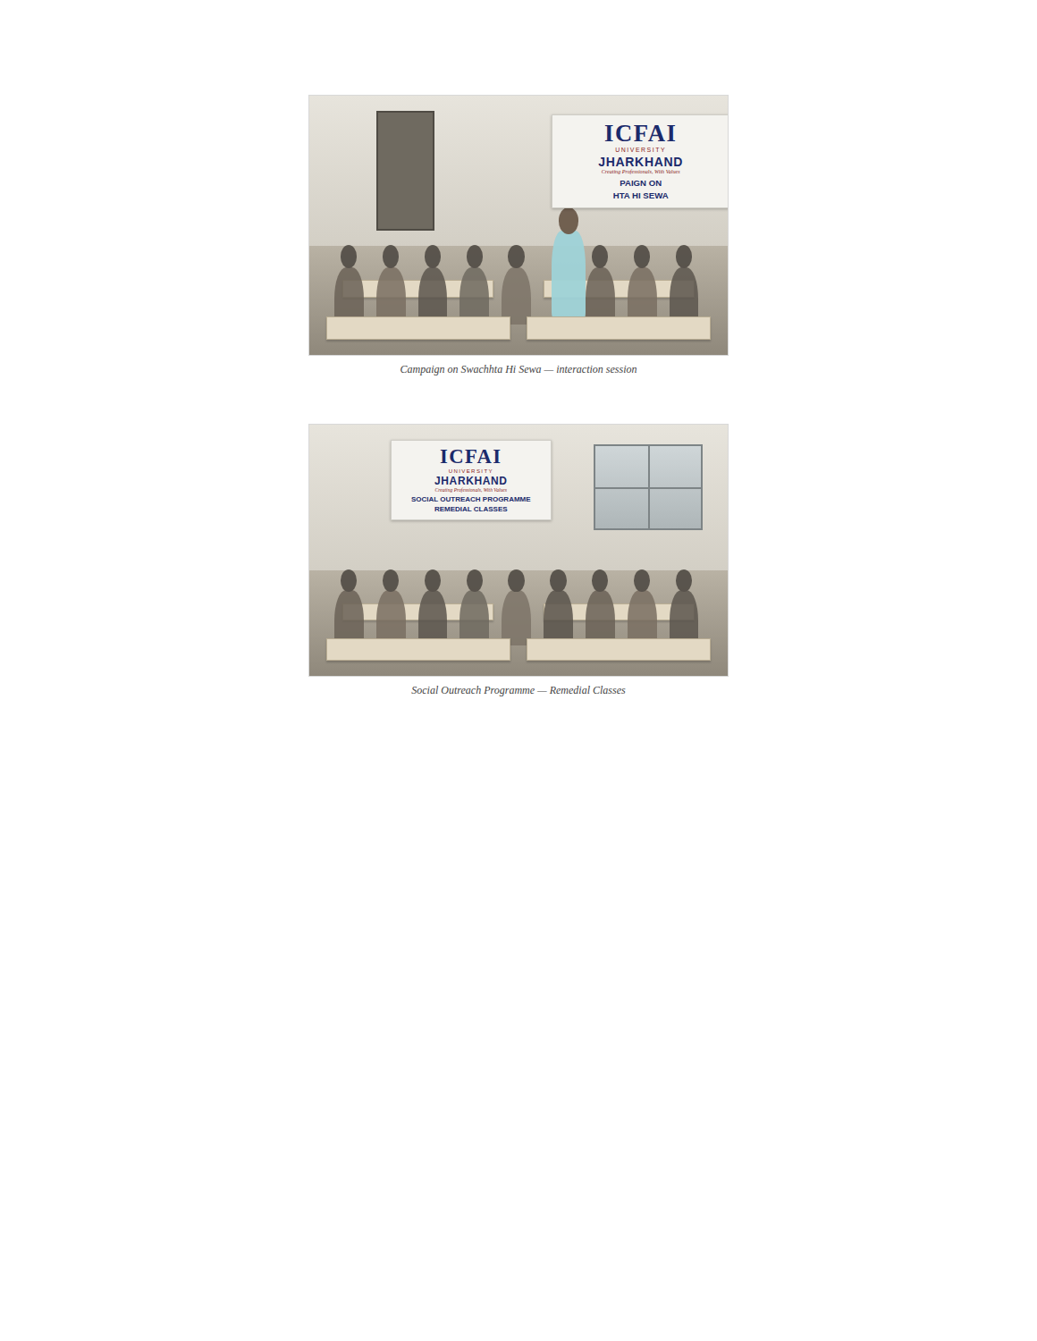ICFAI University Jharkhand — Social Outreach Programme photographs
ICFAI
University
Jharkhand
Creating Professionals, With Values
PAIGN ON
HTA HI SEWA
Campaign on Swachhta Hi Sewa — interaction session
ICFAI
University
Jharkhand
Creating Professionals, With Values
Social Outreach Programme
Remedial Classes
Social Outreach Programme — Remedial Classes